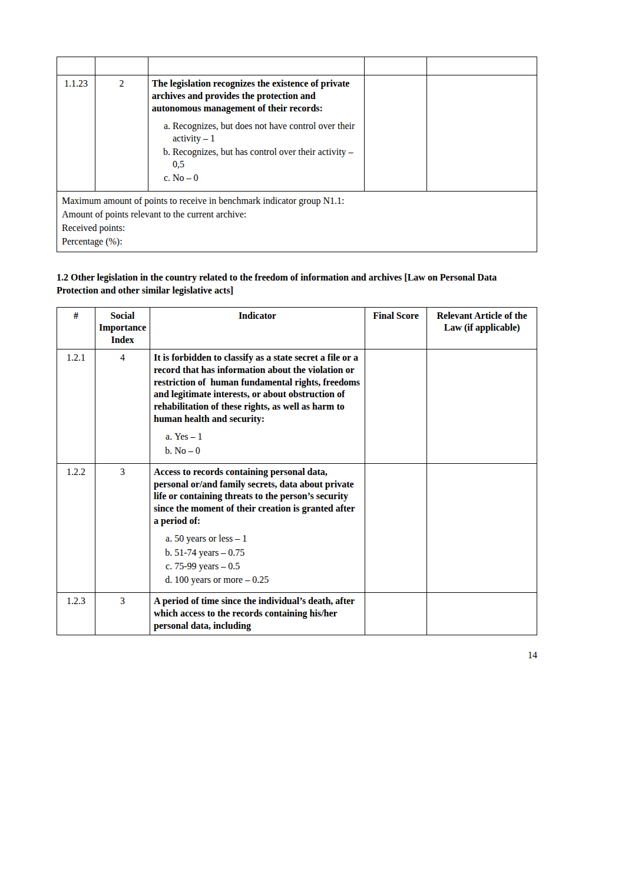| 1.1.23 | 2 | The legislation recognizes the existence of private archives and provides the protection and autonomous management of their records: Recognizes, but does not have control over their activity – 1 Recognizes, but has control over their activity – 0,5 No – 0 | | |
| Maximum amount of points to receive in benchmark indicator group N1.1: Amount of points relevant to the current archive: Received points: Percentage (%): |
1.2 Other legislation in the country related to the freedom of information and archives [Law on Personal Data Protection and other similar legislative acts]
| # | Social Importance Index | Indicator | Final Score | Relevant Article of the Law (if applicable) |
| --- | --- | --- | --- | --- |
| 1.2.1 | 4 | It is forbidden to classify as a state secret a file or a record that has information about the violation or restriction of human fundamental rights, freedoms and legitimate interests, or about obstruction of rehabilitation of these rights, as well as harm to human health and security: Yes – 1 No – 0 | | |
| 1.2.2 | 3 | Access to records containing personal data, personal or/and family secrets, data about private life or containing threats to the person’s security since the moment of their creation is granted after a period of: 50 years or less – 1 51-74 years – 0.75 75-99 years – 0.5 100 years or more – 0.25 | | |
| 1.2.3 | 3 | A period of time since the individual’s death, after which access to the records containing his/her personal data, including | | |
14